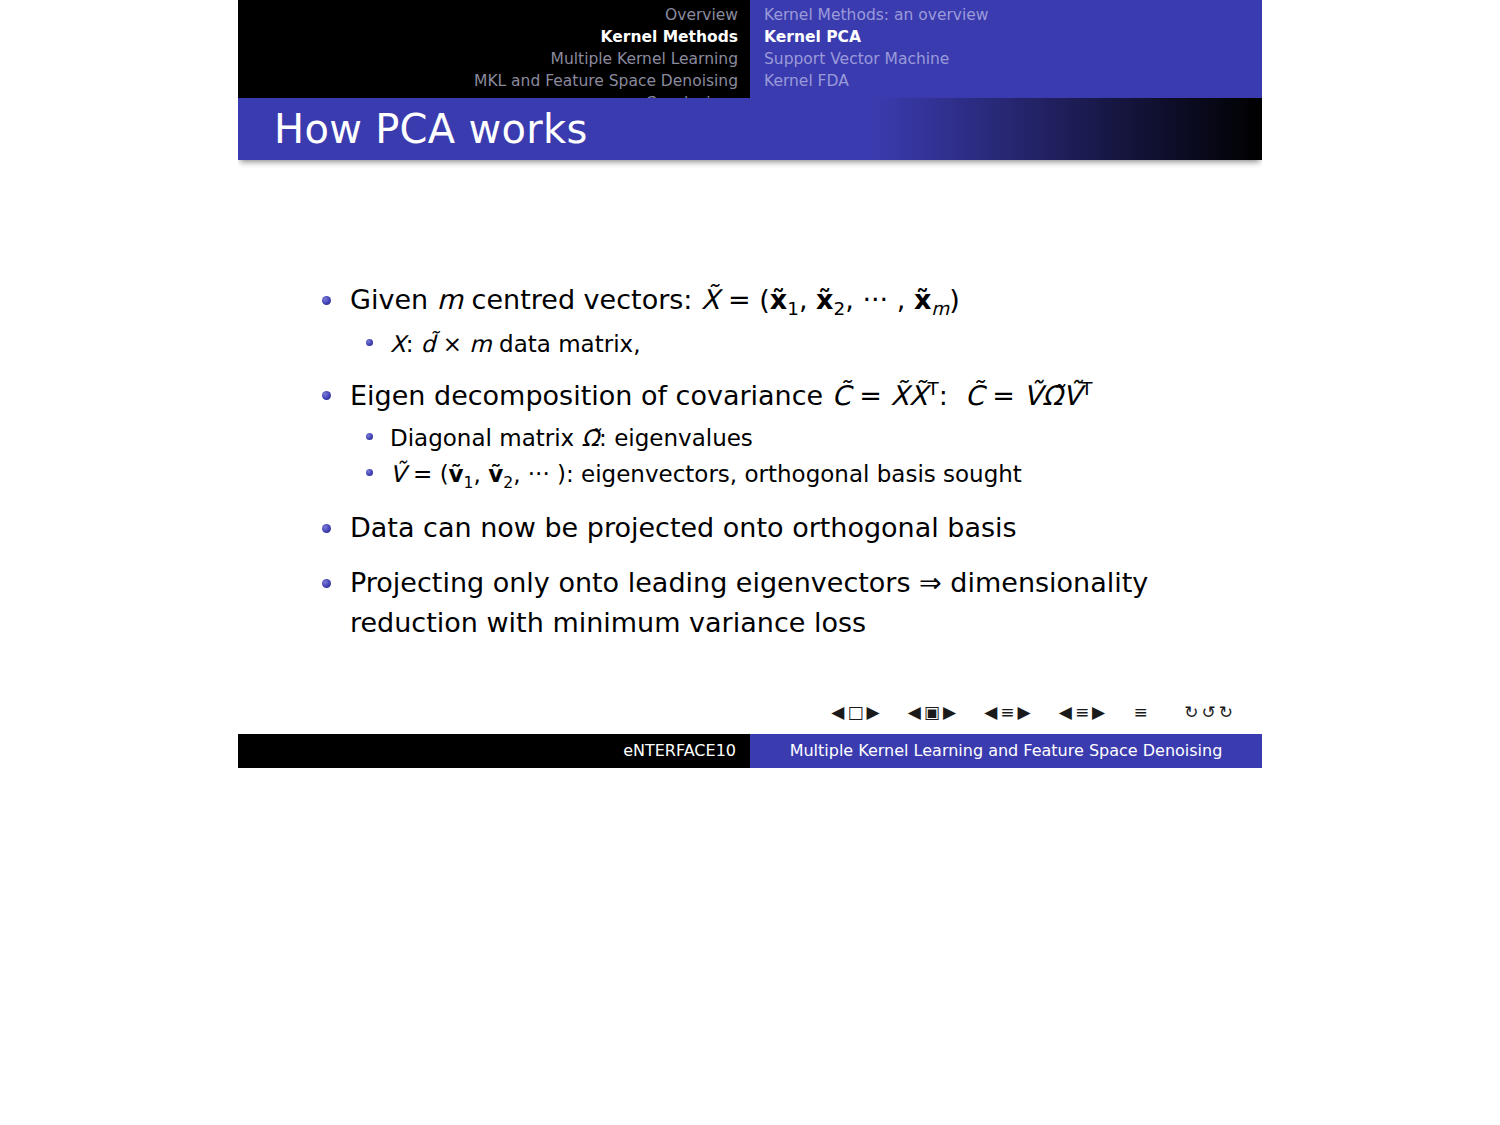Overview
Kernel Methods
Multiple Kernel Learning
MKL and Feature Space Denoising
Conclusions
Kernel Methods: an overview
Kernel PCA
Support Vector Machine
Kernel FDA
How PCA works
Given m centred vectors: X̃ = (x̃1, x̃2, ··· , x̃m)
X: d̃ × m data matrix,
Eigen decomposition of covariance C̃ = X̃X̃T: C̃ = ṼΩ̃ṼT
Diagonal matrix Ω̃: eigenvalues
Ṽ = (ṽ1, ṽ2, ··· ): eigenvectors, orthogonal basis sought
Data can now be projected onto orthogonal basis
Projecting only onto leading eigenvectors ⇒ dimensionality reduction with minimum variance loss
◀□▶ ◀▣▶ ◀≡▶ ◀≡▶ ≡ ↻↺↻
eNTERFACE10
Multiple Kernel Learning and Feature Space Denoising